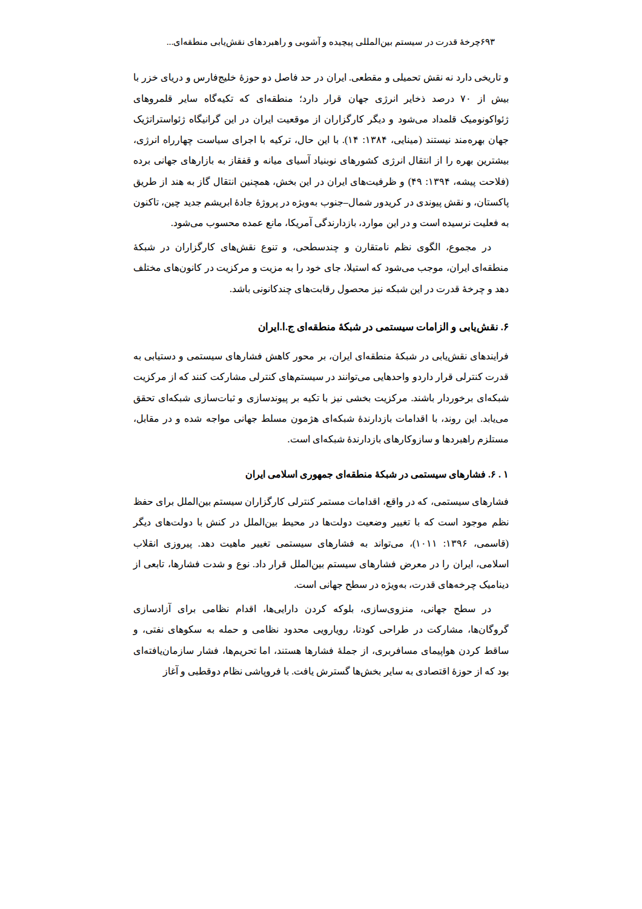۶۹۳ چرخهٔ قدرت در سیستم بین‌المللی پیچیده و آشوبی و راهبردهای نقش‌یابی منطقه‌ای...
و تاریخی دارد نه نقش تحمیلی و مقطعی. ایران در حد فاصل دو حوزهٔ خلیج‌فارس و دریای خزر با بیش از ۷۰ درصد ذخایر انرژی جهان قرار دارد؛ منطقه‌ای که تکیه‌گاه سایر قلمروهای ژئواکونومیک قلمداد می‌شود و دیگر کارگزاران از موقعیت ایران در این گرانیگاه ژئواستراتژیک جهان بهره‌مند نیستند (مینایی، ۱۳۸۴: ۱۴). با این حال، ترکیه با اجرای سیاست چهارراه انرژی، بیشترین بهره را از انتقال انرژی کشورهای نوبنیاد آسیای میانه و قفقاز به بازارهای جهانی برده (فلاحت پیشه، ۱۳۹۴: ۴۹) و ظرفیت‌های ایران در این بخش، همچنین انتقال گاز به هند از طریق پاکستان، و نقش پیوندی در کریدور شمال–جنوب به‌ویژه در پروژهٔ جادهٔ ابریشم جدید چین، تاکنون به فعلیت نرسیده است و در این موارد، بازدارندگی آمریکا، مانع عمده محسوب می‌شود.
در مجموع، الگوی نظم نامتقارن و چندسطحی، و تنوع نقش‌های کارگزاران در شبکهٔ منطقه‌ای ایران، موجب می‌شود که استیلا، جای خود را به مزیت و مرکزیت در کانون‌های مختلف دهد و چرخهٔ قدرت در این شبکه نیز محصول رقابت‌های چندکانونی باشد.
۶. نقش‌یابی و الزامات سیستمی در شبکهٔ منطقه‌ای ج.ا.ایران
فرایندهای نقش‌یابی در شبکهٔ منطقه‌ای ایران، بر محور کاهش فشارهای سیستمی و دستیابی به قدرت کنترلی قرار داردو واحدهایی می‌توانند در سیستم‌های کنترلی مشارکت کنند که از مرکزیت شبکه‌ای برخوردار باشند. مرکزیت بخشی نیز با تکیه بر پیوندسازی و ثبات‌سازی شبکه‌ای تحقق می‌یابد. این روند، با اقدامات بازدارندهٔ شبکه‌ای هژمون مسلط جهانی مواجه شده و در مقابل، مستلزم راهبردها و سازوکارهای بازدارندهٔ شبکه‌ای است.
۱ . ۶. فشارهای سیستمی در شبکهٔ منطقه‌ای جمهوری اسلامی ایران
فشارهای سیستمی، که در واقع، اقدامات مستمر کنترلی کارگزاران سیستم بین‌الملل برای حفظ نظم موجود است که با تغییر وضعیت دولت‌ها در محیط بین‌الملل در کنش با دولت‌های دیگر (قاسمی، ۱۳۹۶: ۱۰۱۱)، می‌تواند به فشارهای سیستمی تغییر ماهیت دهد. پیروزی انقلاب اسلامی، ایران را در معرض فشارهای سیستم بین‌الملل قرار داد. نوع و شدت فشارها، تابعی از دینامیک چرخه‌های قدرت، به‌ویژه در سطح جهانی است.
در سطح جهانی، منزوی‌سازی، بلوکه کردن دارایی‌ها، اقدام نظامی برای آزادسازی گروگان‌ها، مشارکت در طراحی کودتا، رویارویی محدود نظامی و حمله به سکوهای نفتی، و ساقط کردن هواپیمای مسافربری، از جملهٔ فشارها هستند، اما تحریم‌ها، فشار سازمان‌یافته‌ای بود که از حوزهٔ اقتصادی به سایر بخش‌ها گسترش یافت. با فروپاشی نظام دوقطبی و آغاز